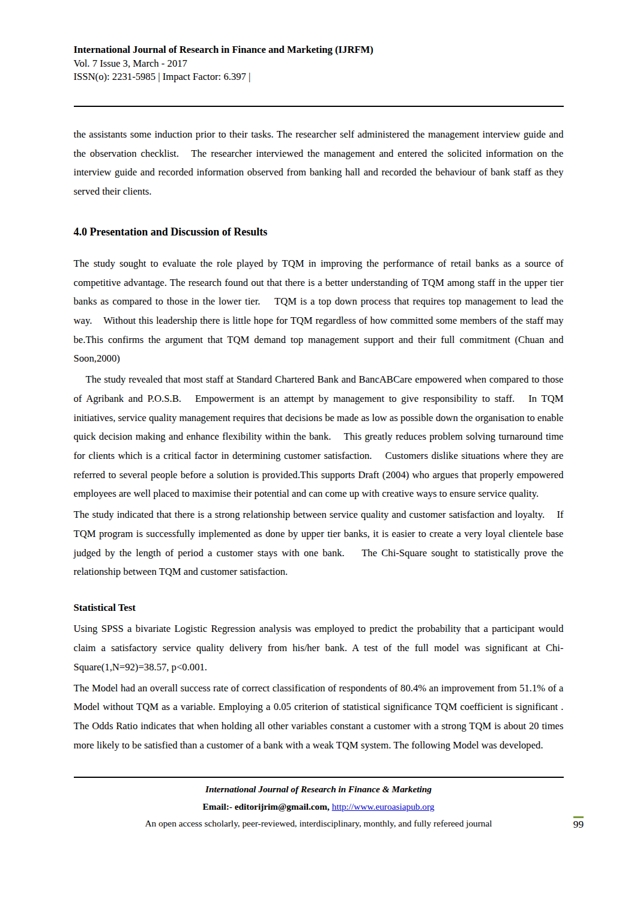International Journal of Research in Finance and Marketing (IJRFM)
Vol. 7 Issue 3, March - 2017
ISSN(o): 2231-5985 | Impact Factor: 6.397 |
the assistants some induction prior to their tasks. The researcher self administered the management interview guide and the observation checklist. The researcher interviewed the management and entered the solicited information on the interview guide and recorded information observed from banking hall and recorded the behaviour of bank staff as they served their clients.
4.0 Presentation and Discussion of Results
The study sought to evaluate the role played by TQM in improving the performance of retail banks as a source of competitive advantage. The research found out that there is a better understanding of TQM among staff in the upper tier banks as compared to those in the lower tier. TQM is a top down process that requires top management to lead the way. Without this leadership there is little hope for TQM regardless of how committed some members of the staff may be.This confirms the argument that TQM demand top management support and their full commitment (Chuan and Soon,2000)
The study revealed that most staff at Standard Chartered Bank and BancABCare empowered when compared to those of Agribank and P.O.S.B. Empowerment is an attempt by management to give responsibility to staff. In TQM initiatives, service quality management requires that decisions be made as low as possible down the organisation to enable quick decision making and enhance flexibility within the bank. This greatly reduces problem solving turnaround time for clients which is a critical factor in determining customer satisfaction. Customers dislike situations where they are referred to several people before a solution is provided.This supports Draft (2004) who argues that properly empowered employees are well placed to maximise their potential and can come up with creative ways to ensure service quality.
The study indicated that there is a strong relationship between service quality and customer satisfaction and loyalty. If TQM program is successfully implemented as done by upper tier banks, it is easier to create a very loyal clientele base judged by the length of period a customer stays with one bank. The Chi-Square sought to statistically prove the relationship between TQM and customer satisfaction.
Statistical Test
Using SPSS a bivariate Logistic Regression analysis was employed to predict the probability that a participant would claim a satisfactory service quality delivery from his/her bank. A test of the full model was significant at Chi- Square(1,N=92)=38.57, p<0.001.
The Model had an overall success rate of correct classification of respondents of 80.4% an improvement from 51.1% of a Model without TQM as a variable. Employing a 0.05 criterion of statistical significance TQM coefficient is significant . The Odds Ratio indicates that when holding all other variables constant a customer with a strong TQM is about 20 times more likely to be satisfied than a customer of a bank with a weak TQM system. The following Model was developed.
International Journal of Research in Finance & Marketing
Email:- editorijrim@gmail.com, http://www.euroasiapub.org
An open access scholarly, peer-reviewed, interdisciplinary, monthly, and fully refereed journal
99